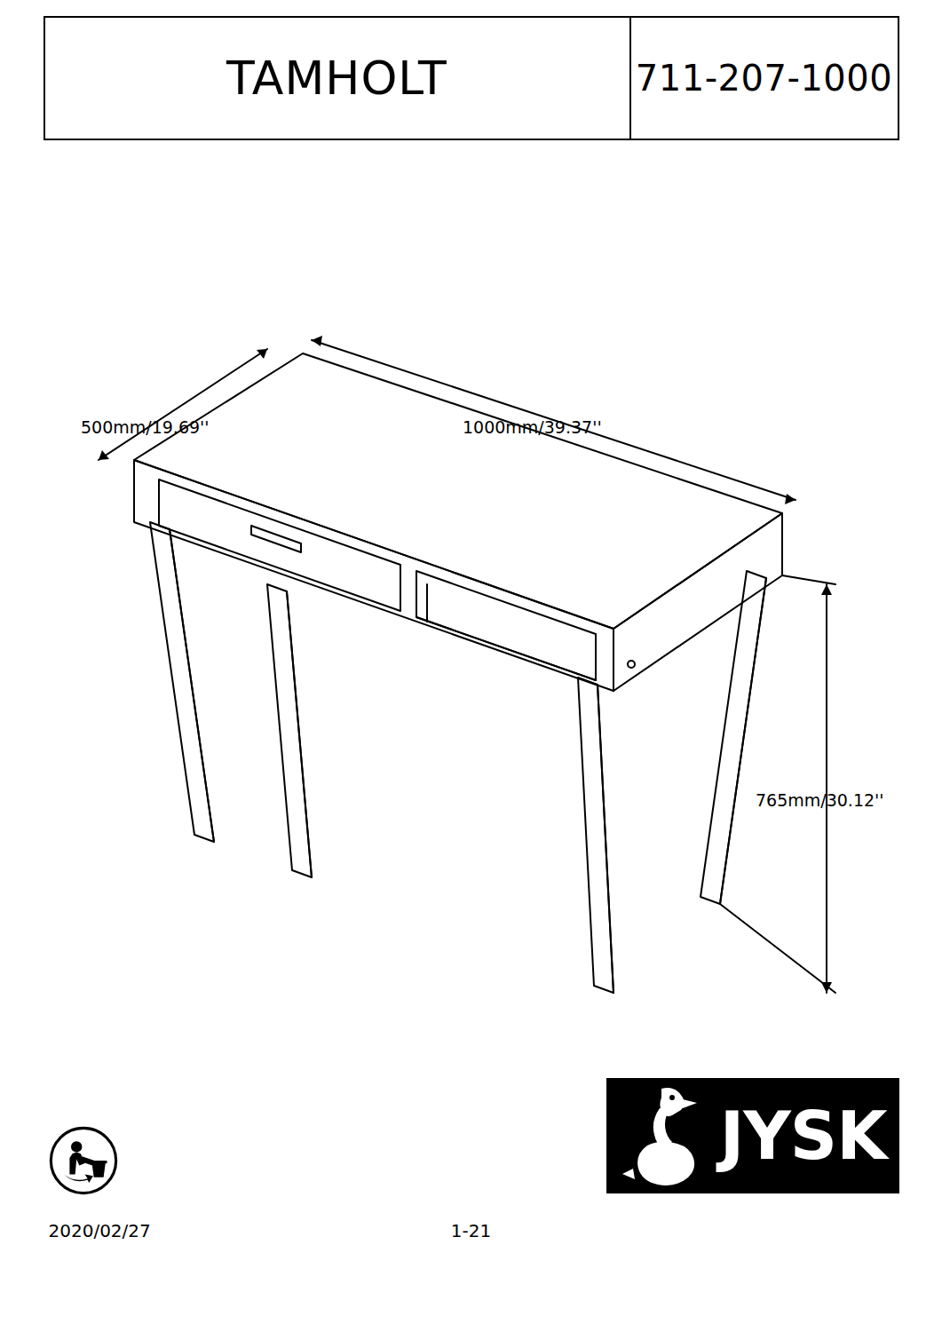TAMHOLT
711-207-1000
500mm/19.69'' 1000mm/39.37'' 765mm/30.12''
JYSK
2020/02/27
1-21